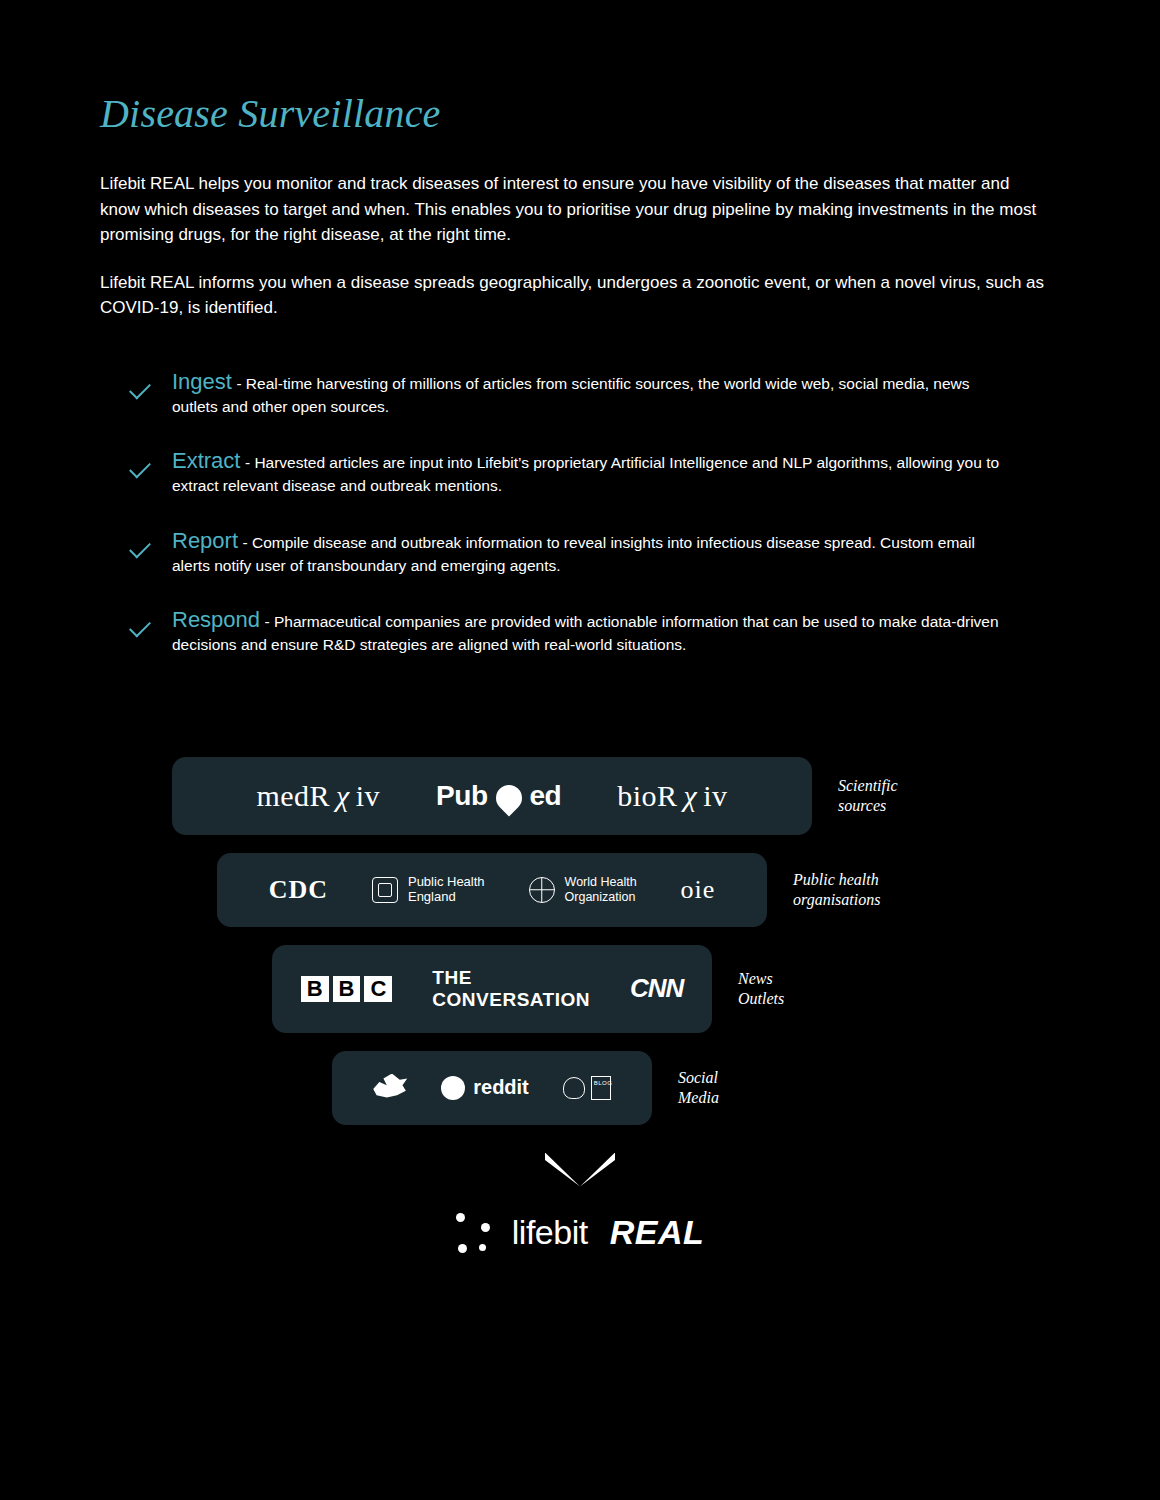Disease Surveillance
Lifebit REAL helps you monitor and track diseases of interest to ensure you have visibility of the diseases that matter and know which diseases to target and when. This enables you to prioritise your drug pipeline by making investments in the most promising drugs, for the right disease, at the right time.
Lifebit REAL informs you when a disease spreads geographically, undergoes a zoonotic event, or when a novel virus, such as COVID-19, is identified.
Ingest - Real-time harvesting of millions of articles from scientific sources, the world wide web, social media, news outlets and other open sources.
Extract - Harvested articles are input into Lifebit’s proprietary Artificial Intelligence and NLP algorithms, allowing you to extract relevant disease and outbreak mentions.
Report - Compile disease and outbreak information to reveal insights into infectious disease spread. Custom email alerts notify user of transboundary and emerging agents.
Respond - Pharmaceutical companies are provided with actionable information that can be used to make data-driven decisions and ensure R&D strategies are aligned with real-world situations.
medRχiv Pub ed bioRχiv
Scientific
sources
CDC Public Health
England World Health
Organization oie
Public health
organisations
BBC THE CONVERSATION CNN
News
Outlets
reddit
Social
Media
lifebit REAL